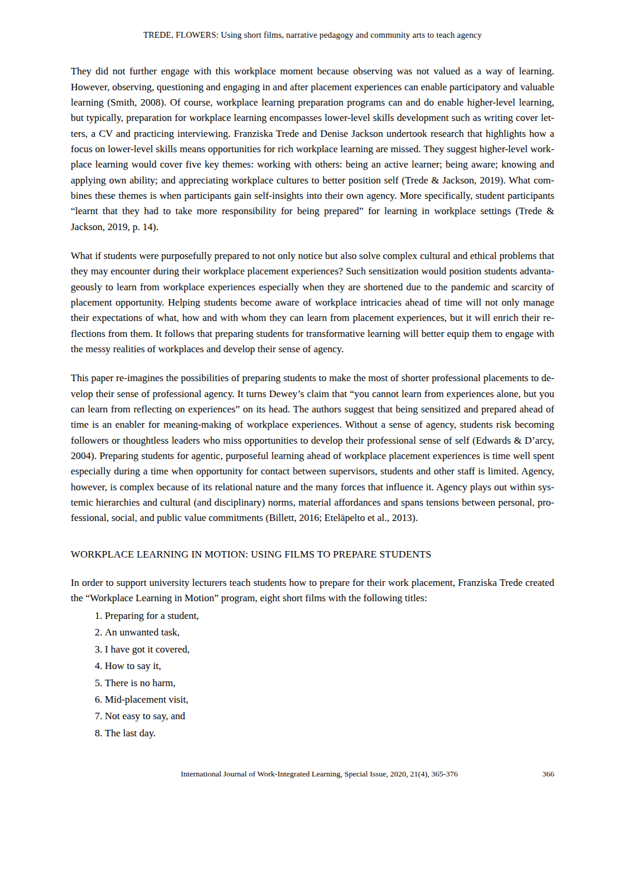TREDE, FLOWERS: Using short films, narrative pedagogy and community arts to teach agency
They did not further engage with this workplace moment because observing was not valued as a way of learning. However, observing, questioning and engaging in and after placement experiences can enable participatory and valuable learning (Smith, 2008). Of course, workplace learning preparation programs can and do enable higher-level learning, but typically, preparation for workplace learning encompasses lower-level skills development such as writing cover letters, a CV and practicing interviewing. Franziska Trede and Denise Jackson undertook research that highlights how a focus on lower-level skills means opportunities for rich workplace learning are missed. They suggest higher-level workplace learning would cover five key themes: working with others: being an active learner; being aware; knowing and applying own ability; and appreciating workplace cultures to better position self (Trede & Jackson, 2019). What combines these themes is when participants gain self-insights into their own agency. More specifically, student participants “learnt that they had to take more responsibility for being prepared” for learning in workplace settings (Trede & Jackson, 2019, p. 14).
What if students were purposefully prepared to not only notice but also solve complex cultural and ethical problems that they may encounter during their workplace placement experiences? Such sensitization would position students advantageously to learn from workplace experiences especially when they are shortened due to the pandemic and scarcity of placement opportunity. Helping students become aware of workplace intricacies ahead of time will not only manage their expectations of what, how and with whom they can learn from placement experiences, but it will enrich their reflections from them. It follows that preparing students for transformative learning will better equip them to engage with the messy realities of workplaces and develop their sense of agency.
This paper re-imagines the possibilities of preparing students to make the most of shorter professional placements to develop their sense of professional agency. It turns Dewey’s claim that “you cannot learn from experiences alone, but you can learn from reflecting on experiences” on its head. The authors suggest that being sensitized and prepared ahead of time is an enabler for meaning-making of workplace experiences. Without a sense of agency, students risk becoming followers or thoughtless leaders who miss opportunities to develop their professional sense of self (Edwards & D’arcy, 2004). Preparing students for agentic, purposeful learning ahead of workplace placement experiences is time well spent especially during a time when opportunity for contact between supervisors, students and other staff is limited. Agency, however, is complex because of its relational nature and the many forces that influence it. Agency plays out within systemic hierarchies and cultural (and disciplinary) norms, material affordances and spans tensions between personal, professional, social, and public value commitments (Billett, 2016; Eteläpelto et al., 2013).
Workplace learning in motion: Using films to prepare students
In order to support university lecturers teach students how to prepare for their work placement, Franziska Trede created the “Workplace Learning in Motion” program, eight short films with the following titles:
Preparing for a student,
An unwanted task,
I have got it covered,
How to say it,
There is no harm,
Mid-placement visit,
Not easy to say, and
The last day.
International Journal of Work-Integrated Learning, Special Issue, 2020, 21(4), 365-376 366